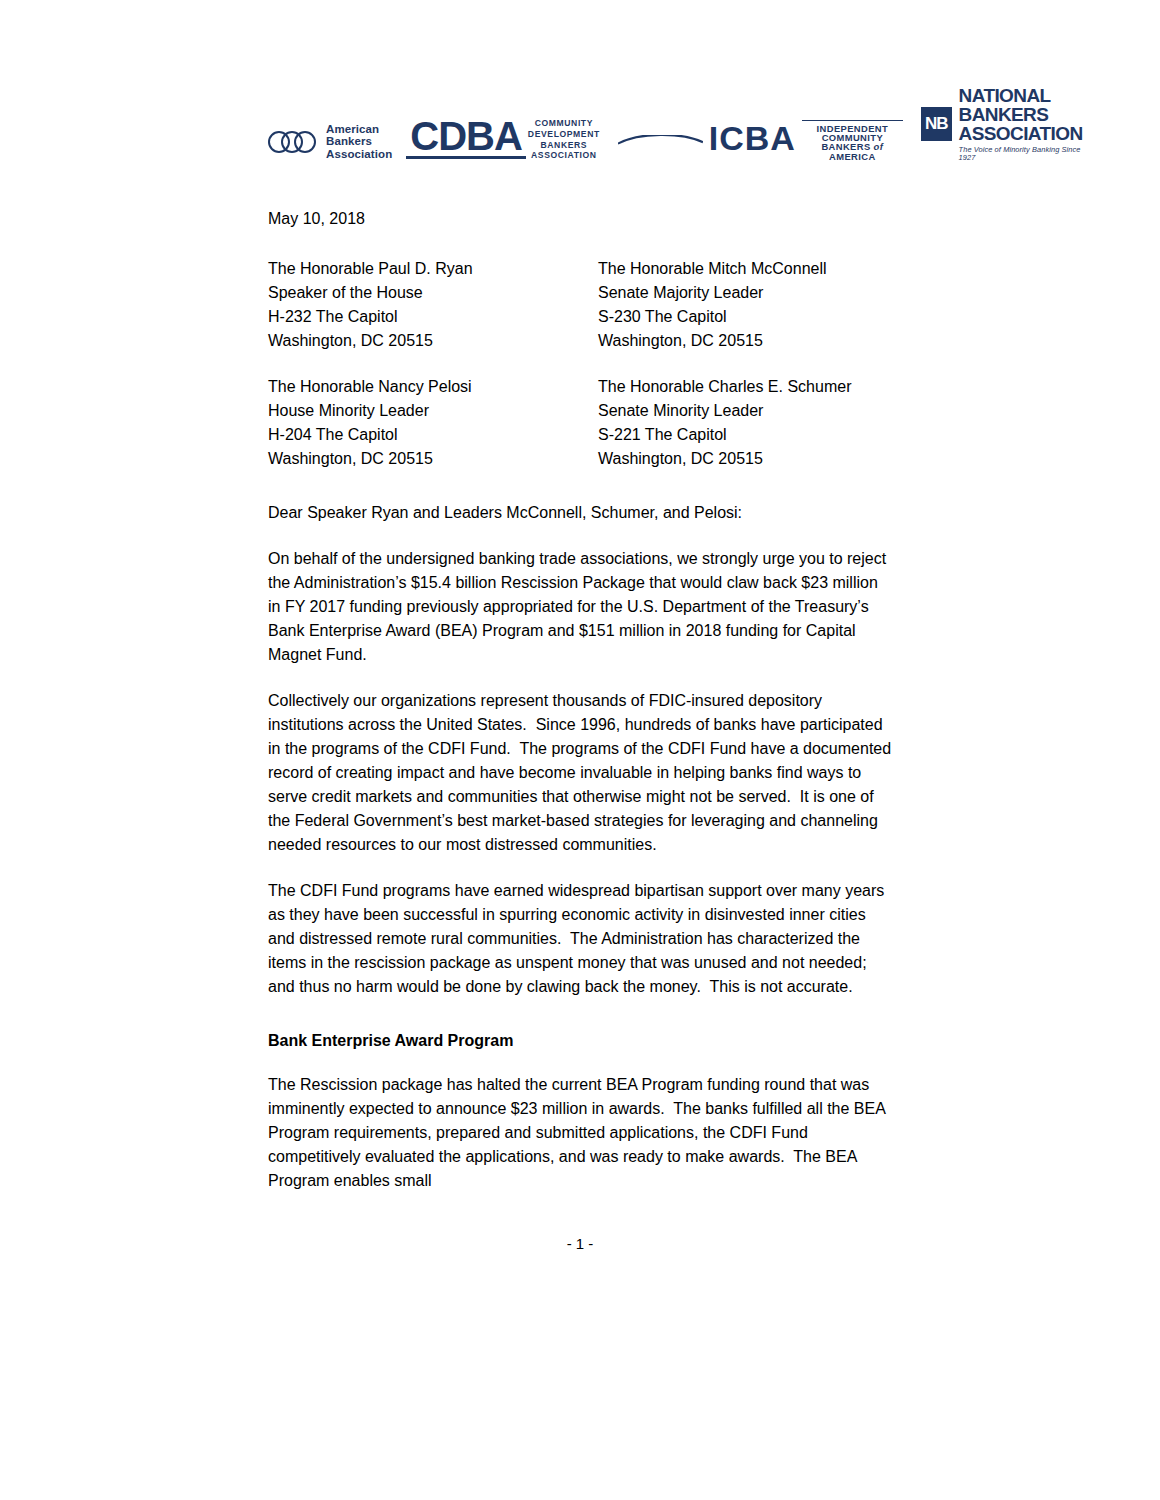American
Bankers
Association
CDBA
COMMUNITY DEVELOPMENT
BANKERS ASSOCIATION
ICBA
INDEPENDENT COMMUNITY
BANKERS of AMERICA
NB
NATIONAL BANKERS ASSOCIATION The Voice of Minority Banking Since 1927
May 10, 2018
The Honorable Paul D. Ryan
Speaker of the House
H-232 The Capitol
Washington, DC 20515
The Honorable Nancy Pelosi
House Minority Leader
H-204 The Capitol
Washington, DC 20515
The Honorable Mitch McConnell
Senate Majority Leader
S-230 The Capitol
Washington, DC 20515
The Honorable Charles E. Schumer
Senate Minority Leader
S-221 The Capitol
Washington, DC 20515
Dear Speaker Ryan and Leaders McConnell, Schumer, and Pelosi:
On behalf of the undersigned banking trade associations, we strongly urge you to reject the Administration’s $15.4 billion Rescission Package that would claw back $23 million in FY 2017 funding previously appropriated for the U.S. Department of the Treasury’s Bank Enterprise Award (BEA) Program and $151 million in 2018 funding for Capital Magnet Fund.
Collectively our organizations represent thousands of FDIC-insured depository institutions across the United States. Since 1996, hundreds of banks have participated in the programs of the CDFI Fund. The programs of the CDFI Fund have a documented record of creating impact and have become invaluable in helping banks find ways to serve credit markets and communities that otherwise might not be served. It is one of the Federal Government’s best market-based strategies for leveraging and channeling needed resources to our most distressed communities.
The CDFI Fund programs have earned widespread bipartisan support over many years as they have been successful in spurring economic activity in disinvested inner cities and distressed remote rural communities. The Administration has characterized the items in the rescission package as unspent money that was unused and not needed; and thus no harm would be done by clawing back the money. This is not accurate.
Bank Enterprise Award Program
The Rescission package has halted the current BEA Program funding round that was imminently expected to announce $23 million in awards. The banks fulfilled all the BEA Program requirements, prepared and submitted applications, the CDFI Fund competitively evaluated the applications, and was ready to make awards. The BEA Program enables small
- 1 -